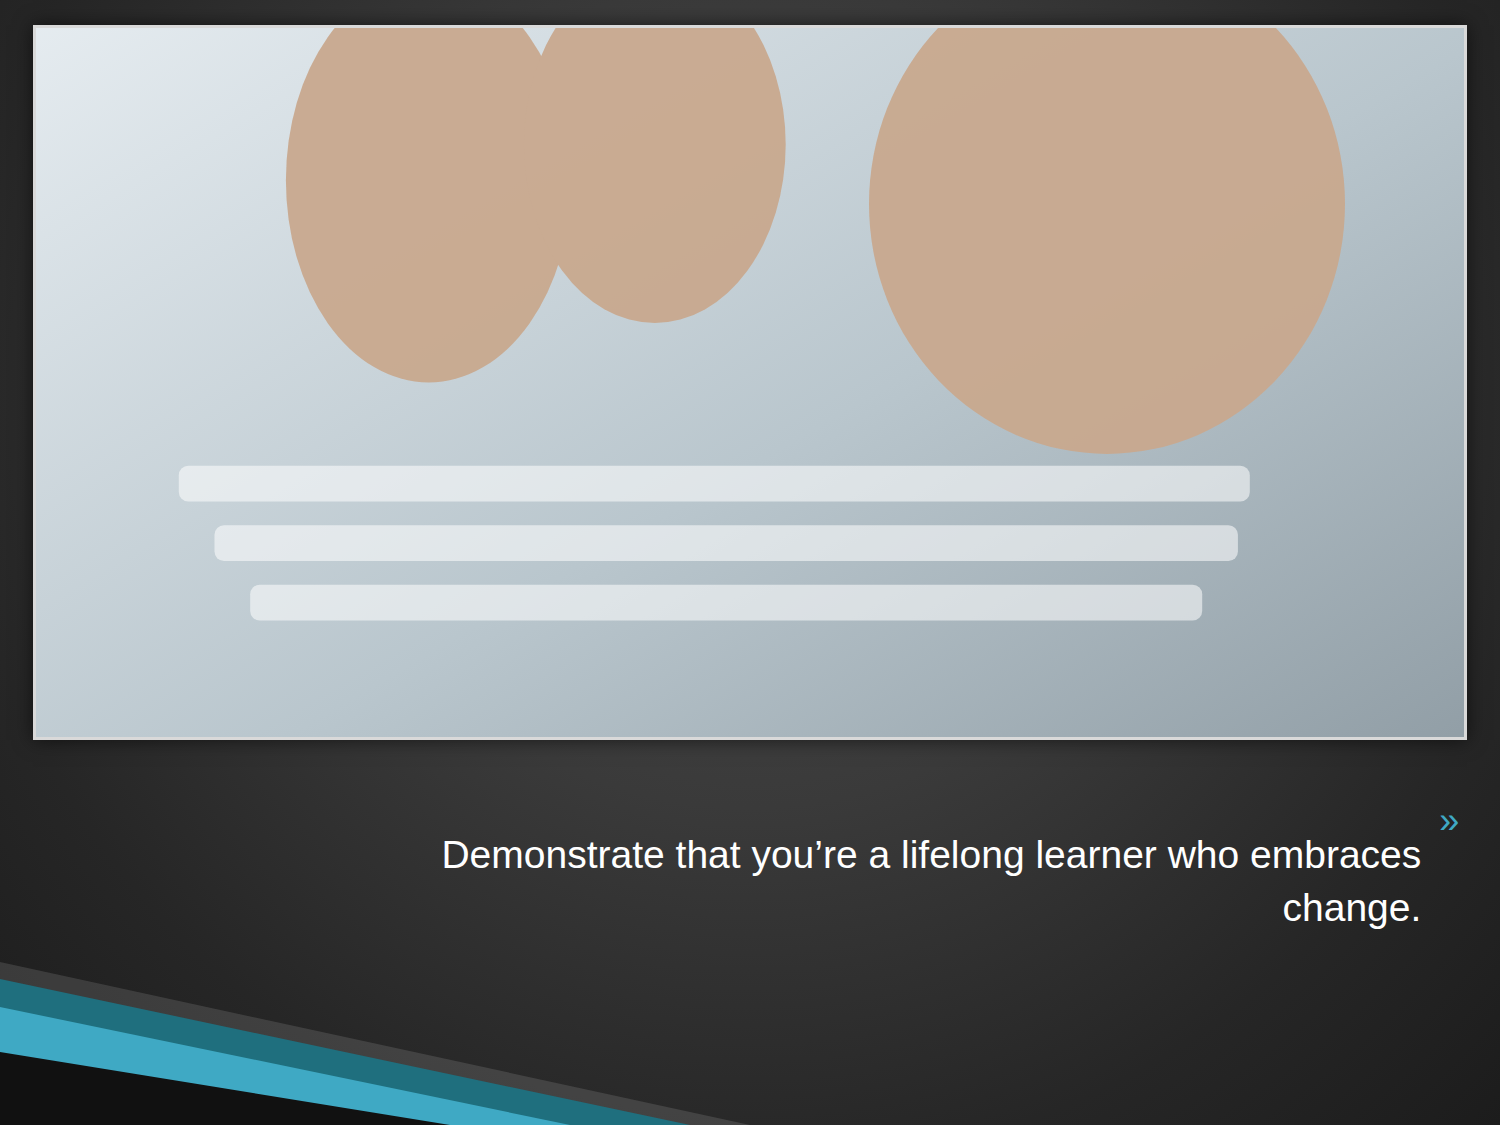Demonstrate that you’re a lifelong learner who embraces change.
»